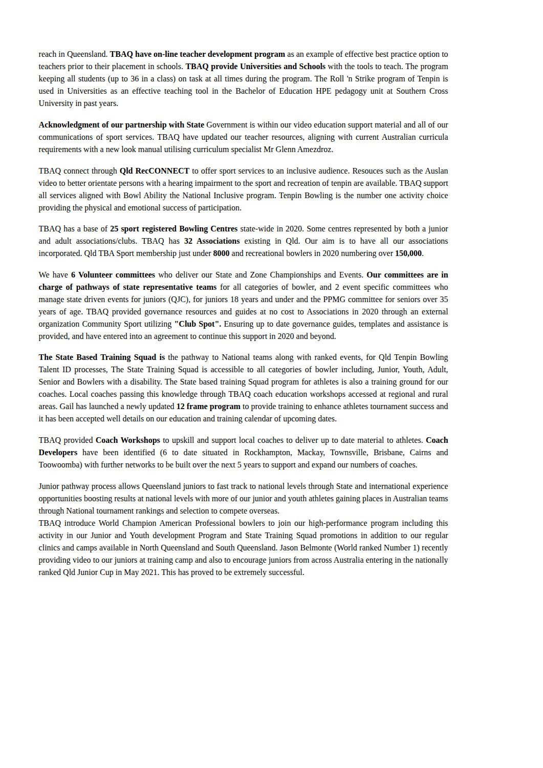reach in Queensland. TBAQ have on-line teacher development program as an example of effective best practice option to teachers prior to their placement in schools. TBAQ provide Universities and Schools with the tools to teach. The program keeping all students (up to 36 in a class) on task at all times during the program. The Roll 'n Strike program of Tenpin is used in Universities as an effective teaching tool in the Bachelor of Education HPE pedagogy unit at Southern Cross University in past years.
Acknowledgment of our partnership with State Government is within our video education support material and all of our communications of sport services. TBAQ have updated our teacher resources, aligning with current Australian curricula requirements with a new look manual utilising curriculum specialist Mr Glenn Amezdroz.
TBAQ connect through Qld RecCONNECT to offer sport services to an inclusive audience. Resouces such as the Auslan video to better orientate persons with a hearing impairment to the sport and recreation of tenpin are available. TBAQ support all services aligned with Bowl Ability the National Inclusive program. Tenpin Bowling is the number one activity choice providing the physical and emotional success of participation.
TBAQ has a base of 25 sport registered Bowling Centres state-wide in 2020. Some centres represented by both a junior and adult associations/clubs. TBAQ has 32 Associations existing in Qld. Our aim is to have all our associations incorporated. Qld TBA Sport membership just under 8000 and recreational bowlers in 2020 numbering over 150,000.
We have 6 Volunteer committees who deliver our State and Zone Championships and Events. Our committees are in charge of pathways of state representative teams for all categories of bowler, and 2 event specific committees who manage state driven events for juniors (QJC), for juniors 18 years and under and the PPMG committee for seniors over 35 years of age. TBAQ provided governance resources and guides at no cost to Associations in 2020 through an external organization Community Sport utilizing "Club Spot". Ensuring up to date governance guides, templates and assistance is provided, and have entered into an agreement to continue this support in 2020 and beyond.
The State Based Training Squad is the pathway to National teams along with ranked events, for Qld Tenpin Bowling Talent ID processes, The State Training Squad is accessible to all categories of bowler including, Junior, Youth, Adult, Senior and Bowlers with a disability. The State based training Squad program for athletes is also a training ground for our coaches. Local coaches passing this knowledge through TBAQ coach education workshops accessed at regional and rural areas. Gail has launched a newly updated 12 frame program to provide training to enhance athletes tournament success and it has been accepted well details on our education and training calendar of upcoming dates.
TBAQ provided Coach Workshops to upskill and support local coaches to deliver up to date material to athletes. Coach Developers have been identified (6 to date situated in Rockhampton, Mackay, Townsville, Brisbane, Cairns and Toowoomba) with further networks to be built over the next 5 years to support and expand our numbers of coaches.
Junior pathway process allows Queensland juniors to fast track to national levels through State and international experience opportunities boosting results at national levels with more of our junior and youth athletes gaining places in Australian teams through National tournament rankings and selection to compete overseas.
TBAQ introduce World Champion American Professional bowlers to join our high-performance program including this activity in our Junior and Youth development Program and State Training Squad promotions in addition to our regular clinics and camps available in North Queensland and South Queensland. Jason Belmonte (World ranked Number 1) recently providing video to our juniors at training camp and also to encourage juniors from across Australia entering in the nationally ranked Qld Junior Cup in May 2021. This has proved to be extremely successful.